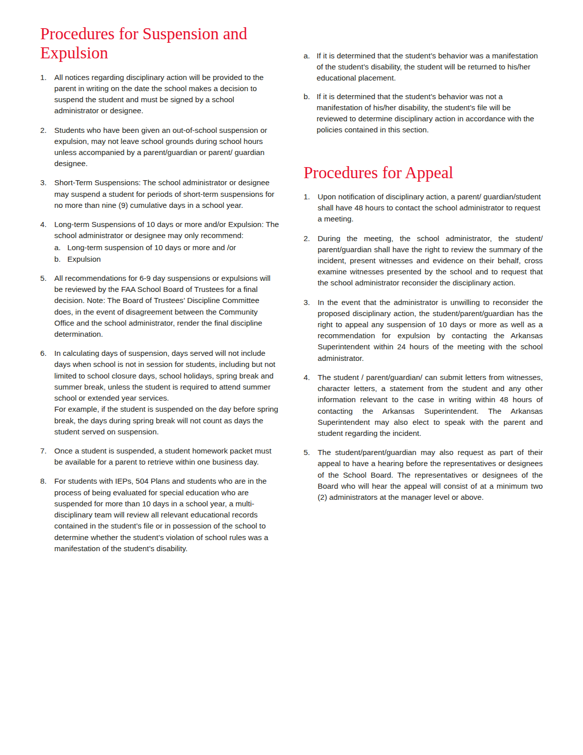Procedures for Suspension and Expulsion
All notices regarding disciplinary action will be provided to the parent in writing on the date the school makes a decision to suspend the student and must be signed by a school administrator or designee.
Students who have been given an out-of-school suspension or expulsion, may not leave school grounds during school hours unless accompanied by a parent/guardian or parent/ guardian designee.
Short-Term Suspensions: The school administrator or designee may suspend a student for periods of short-term suspensions for no more than nine (9) cumulative days in a school year.
Long-term Suspensions of 10 days or more and/or Expulsion: The school administrator or designee may only recommend:
a. Long-term suspension of 10 days or more and /or
b. Expulsion
All recommendations for 6-9 day suspensions or expulsions will be reviewed by the FAA School Board of Trustees for a final decision. Note: The Board of Trustees’ Discipline Committee does, in the event of disagreement between the Community Office and the school administrator, render the final discipline determination.
In calculating days of suspension, days served will not include days when school is not in session for students, including but not limited to school closure days, school holidays, spring break and summer break, unless the student is required to attend summer school or extended year services.
For example, if the student is suspended on the day before spring break, the days during spring break will not count as days the student served on suspension.
Once a student is suspended, a student homework packet must be available for a parent to retrieve within one business day.
For students with IEPs, 504 Plans and students who are in the process of being evaluated for special education who are suspended for more than 10 days in a school year, a multi-disciplinary team will review all relevant educational records contained in the student’s file or in possession of the school to determine whether the student’s violation of school rules was a manifestation of the student’s disability.
If it is determined that the student’s behavior was a manifestation of the student’s disability, the student will be returned to his/her educational placement.
If it is determined that the student’s behavior was not a manifestation of his/her disability, the student’s file will be reviewed to determine disciplinary action in accordance with the policies contained in this section.
Procedures for Appeal
Upon notification of disciplinary action, a parent/ guardian/student shall have 48 hours to contact the school administrator to request a meeting.
During the meeting, the school administrator, the student/ parent/guardian shall have the right to review the summary of the incident, present witnesses and evidence on their behalf, cross examine witnesses presented by the school and to request that the school administrator reconsider the disciplinary action.
In the event that the administrator is unwilling to reconsider the proposed disciplinary action, the student/parent/guardian has the right to appeal any suspension of 10 days or more as well as a recommendation for expulsion by contacting the Arkansas Superintendent within 24 hours of the meeting with the school administrator.
The student / parent/guardian/ can submit letters from witnesses, character letters, a statement from the student and any other information relevant to the case in writing within 48 hours of contacting the Arkansas Superintendent. The Arkansas Superintendent may also elect to speak with the parent and student regarding the incident.
The student/parent/guardian may also request as part of their appeal to have a hearing before the representatives or designees of the School Board. The representatives or designees of the Board who will hear the appeal will consist of at a minimum two (2) administrators at the manager level or above.